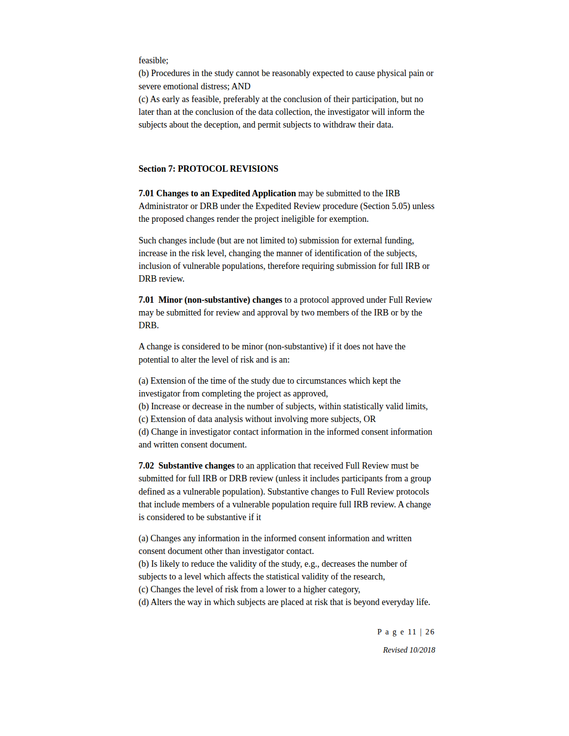feasible;
(b) Procedures in the study cannot be reasonably expected to cause physical pain or severe emotional distress; AND
(c) As early as feasible, preferably at the conclusion of their participation, but no later than at the conclusion of the data collection, the investigator will inform the subjects about the deception, and permit subjects to withdraw their data.
Section 7: PROTOCOL REVISIONS
7.01 Changes to an Expedited Application may be submitted to the IRB Administrator or DRB under the Expedited Review procedure (Section 5.05) unless the proposed changes render the project ineligible for exemption.
Such changes include (but are not limited to) submission for external funding, increase in the risk level, changing the manner of identification of the subjects, inclusion of vulnerable populations, therefore requiring submission for full IRB or DRB review.
7.01 Minor (non-substantive) changes to a protocol approved under Full Review may be submitted for review and approval by two members of the IRB or by the DRB.
A change is considered to be minor (non-substantive) if it does not have the potential to alter the level of risk and is an:
(a) Extension of the time of the study due to circumstances which kept the investigator from completing the project as approved,
(b) Increase or decrease in the number of subjects, within statistically valid limits,
(c) Extension of data analysis without involving more subjects, OR
(d) Change in investigator contact information in the informed consent information and written consent document.
7.02 Substantive changes to an application that received Full Review must be submitted for full IRB or DRB review (unless it includes participants from a group defined as a vulnerable population). Substantive changes to Full Review protocols that include members of a vulnerable population require full IRB review. A change is considered to be substantive if it
(a) Changes any information in the informed consent information and written consent document other than investigator contact.
(b) Is likely to reduce the validity of the study, e.g., decreases the number of subjects to a level which affects the statistical validity of the research,
(c) Changes the level of risk from a lower to a higher category,
(d) Alters the way in which subjects are placed at risk that is beyond everyday life.
P a g e 11 | 26
Revised 10/2018